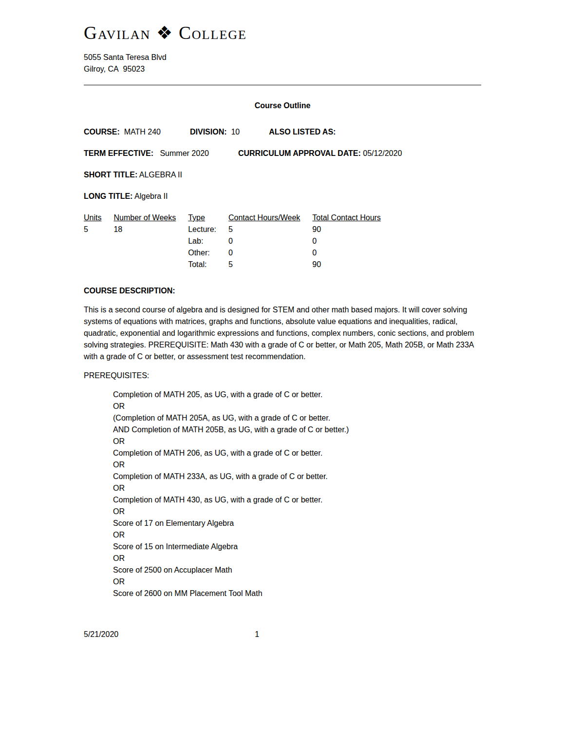Gavilan ❖ College
5055 Santa Teresa Blvd
Gilroy, CA 95023
Course Outline
COURSE: MATH 240 DIVISION: 10 ALSO LISTED AS:
TERM EFFECTIVE: Summer 2020 CURRICULUM APPROVAL DATE: 05/12/2020
SHORT TITLE: ALGEBRA II
LONG TITLE: Algebra II
| Units | Number of Weeks | Type | Contact Hours/Week | Total Contact Hours |
| --- | --- | --- | --- | --- |
| 5 | 18 | Lecture: | 5 | 90 |
| | | Lab: | 0 | 0 |
| | | Other: | 0 | 0 |
| | | Total: | 5 | 90 |
COURSE DESCRIPTION:
This is a second course of algebra and is designed for STEM and other math based majors. It will cover solving systems of equations with matrices, graphs and functions, absolute value equations and inequalities, radical, quadratic, exponential and logarithmic expressions and functions, complex numbers, conic sections, and problem solving strategies. PREREQUISITE: Math 430 with a grade of C or better, or Math 205, Math 205B, or Math 233A with a grade of C or better, or assessment test recommendation.
PREREQUISITES:
Completion of MATH 205, as UG, with a grade of C or better.
OR
(Completion of MATH 205A, as UG, with a grade of C or better.
AND Completion of MATH 205B, as UG, with a grade of C or better.)
OR
Completion of MATH 206, as UG, with a grade of C or better.
OR
Completion of MATH 233A, as UG, with a grade of C or better.
OR
Completion of MATH 430, as UG, with a grade of C or better.
OR
Score of 17 on Elementary Algebra
OR
Score of 15 on Intermediate Algebra
OR
Score of 2500 on Accuplacer Math
OR
Score of 2600 on MM Placement Tool Math
5/21/2020 1